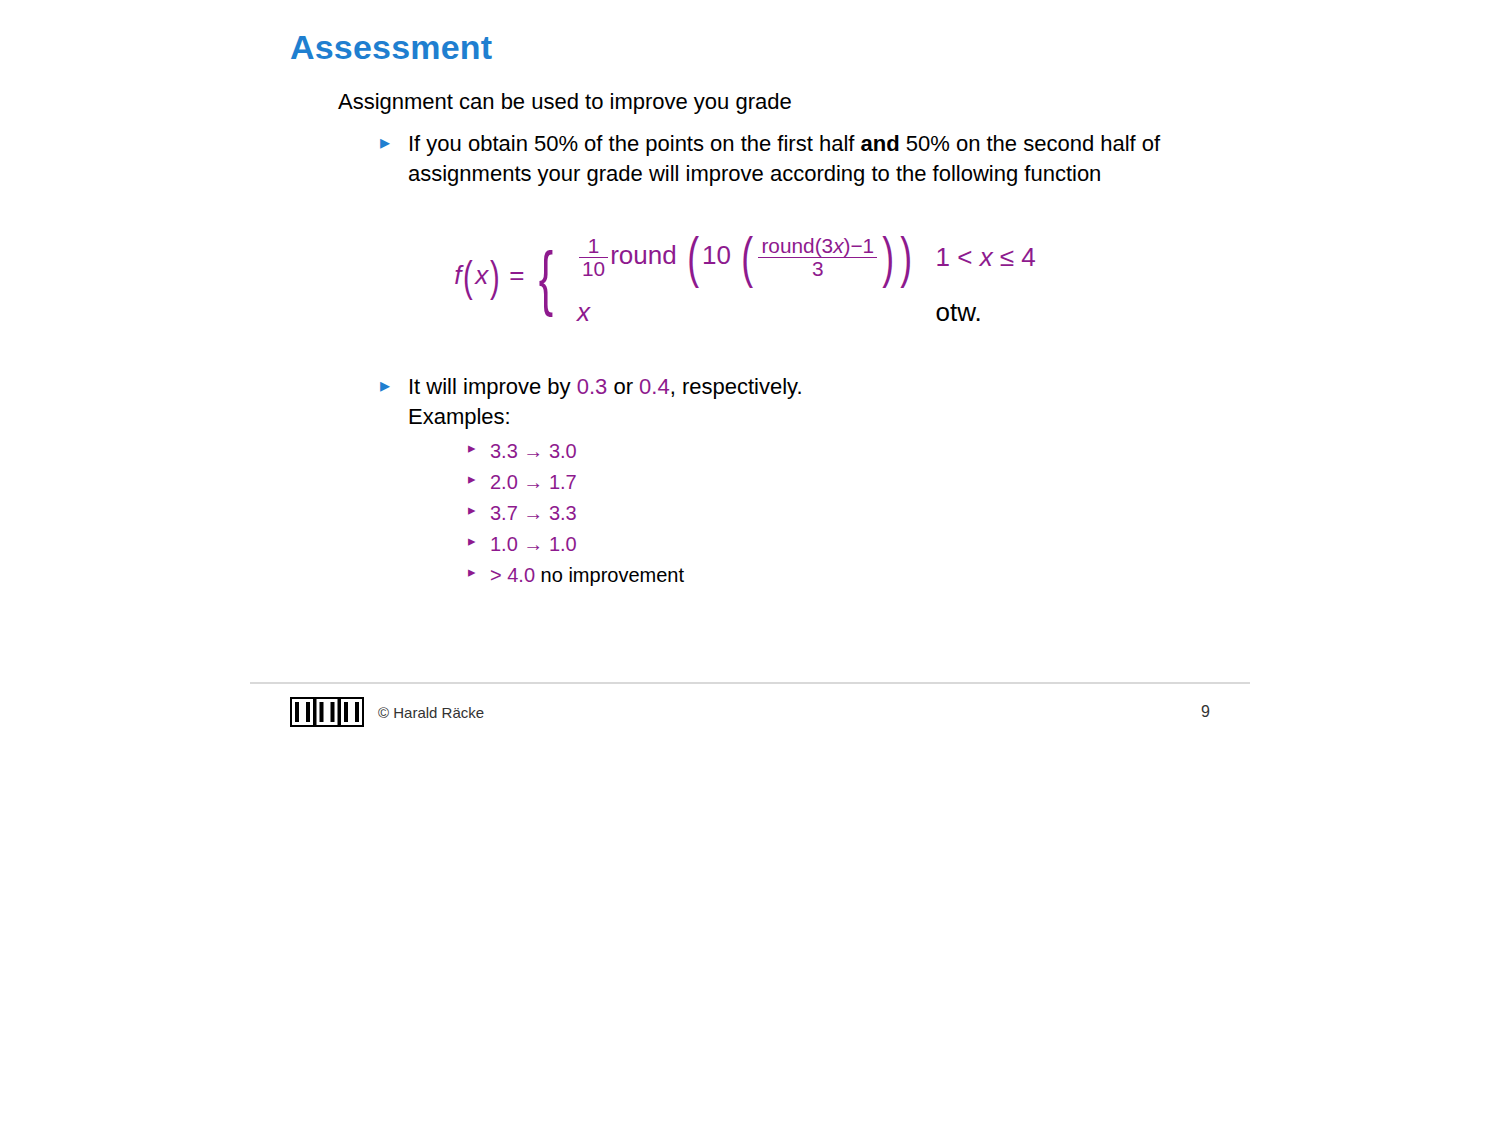Assessment
Assignment can be used to improve you grade
If you obtain 50% of the points on the first half and 50% on the second half of assignments your grade will improve according to the following function
f(x) = {
| 1 10 round ( 10 ( round(3 x )−1 3 ) ) | 1 < x ≤ 4 |
| x | otw. |
It will improve by 0.3 or 0.4, respectively.
Examples:
3.3 → 3.0
2.0 → 1.7
3.7 → 3.3
1.0 → 1.0
> 4.0 no improvement
© Harald Räcke 9